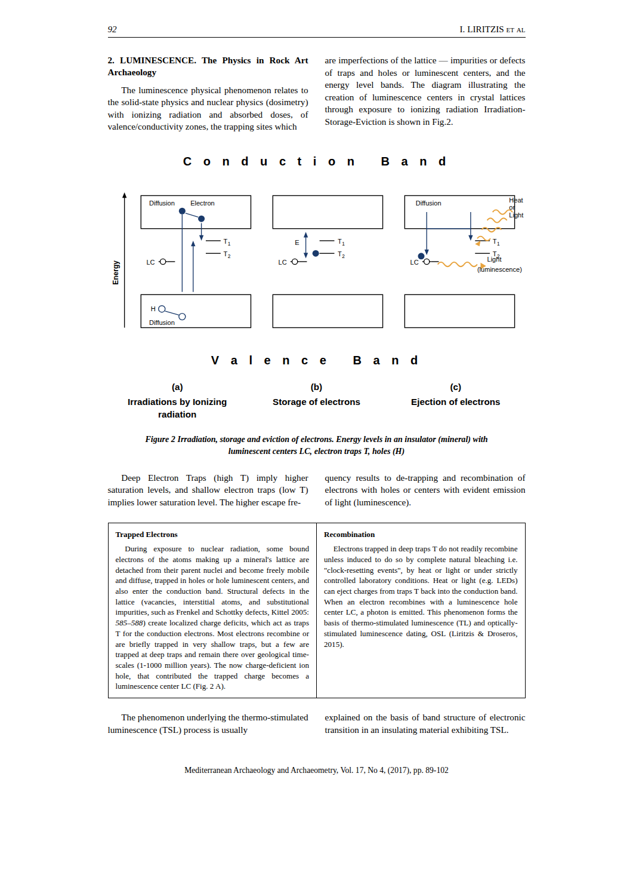92 I. LIRITZIS et al
2. LUMINESCENCE. The Physics in Rock Art Archaeology
The luminescence physical phenomenon relates to the solid-state physics and nuclear physics (dosimetry) with ionizing radiation and absorbed doses, of valence/conductivity zones, the trapping sites which
are imperfections of the lattice — impurities or defects of traps and holes or luminescent centers, and the energy level bands. The diagram illustrating the creation of luminescence centers in crystal lattices through exposure to ionizing radiation Irradiation-Storage-Eviction is shown in Fig.2.
C o n d u c t i o n B a n d
Energy Diffusion Electron T 1 T 2 LC H Diffusion E T 1 T 2 LC Diffusion T 1 T 2 Heat or Light LC Light (luminescence)
V a l e n c e B a n d
(a) Irradiations by Ionizing radiation
(b) Storage of electrons
(c) Ejection of electrons
Figure 2 Irradiation, storage and eviction of electrons. Energy levels in an insulator (mineral) with luminescent centers LC, electron traps T, holes (H)
Deep Electron Traps (high T) imply higher saturation levels, and shallow electron traps (low T) implies lower saturation level. The higher escape fre-
quency results to de-trapping and recombination of electrons with holes or centers with evident emission of light (luminescence).
Trapped Electrons
During exposure to nuclear radiation, some bound electrons of the atoms making up a mineral's lattice are detached from their parent nuclei and become freely mobile and diffuse, trapped in holes or hole luminescent centers, and also enter the conduction band. Structural defects in the lattice (vacancies, interstitial atoms, and substitutional impurities, such as Frenkel and Schottky defects, Kittel 2005: 585–588) create localized charge deficits, which act as traps T for the conduction electrons. Most electrons recombine or are briefly trapped in very shallow traps, but a few are trapped at deep traps and remain there over geological time-scales (1-1000 million years). The now charge-deficient ion hole, that contributed the trapped charge becomes a luminescence center LC (Fig. 2 A).
Recombination
Electrons trapped in deep traps T do not readily recombine unless induced to do so by complete natural bleaching i.e. "clock-resetting events", by heat or light or under strictly controlled laboratory conditions. Heat or light (e.g. LEDs) can eject charges from traps T back into the conduction band. When an electron recombines with a luminescence hole center LC, a photon is emitted. This phenomenon forms the basis of thermo-stimulated luminescence (TL) and optically-stimulated luminescence dating, OSL (Liritzis & Droseros, 2015).
The phenomenon underlying the thermo-stimulated luminescence (TSL) process is usually
explained on the basis of band structure of electronic transition in an insulating material exhibiting TSL.
Mediterranean Archaeology and Archaeometry, Vol. 17, No 4, (2017), pp. 89-102